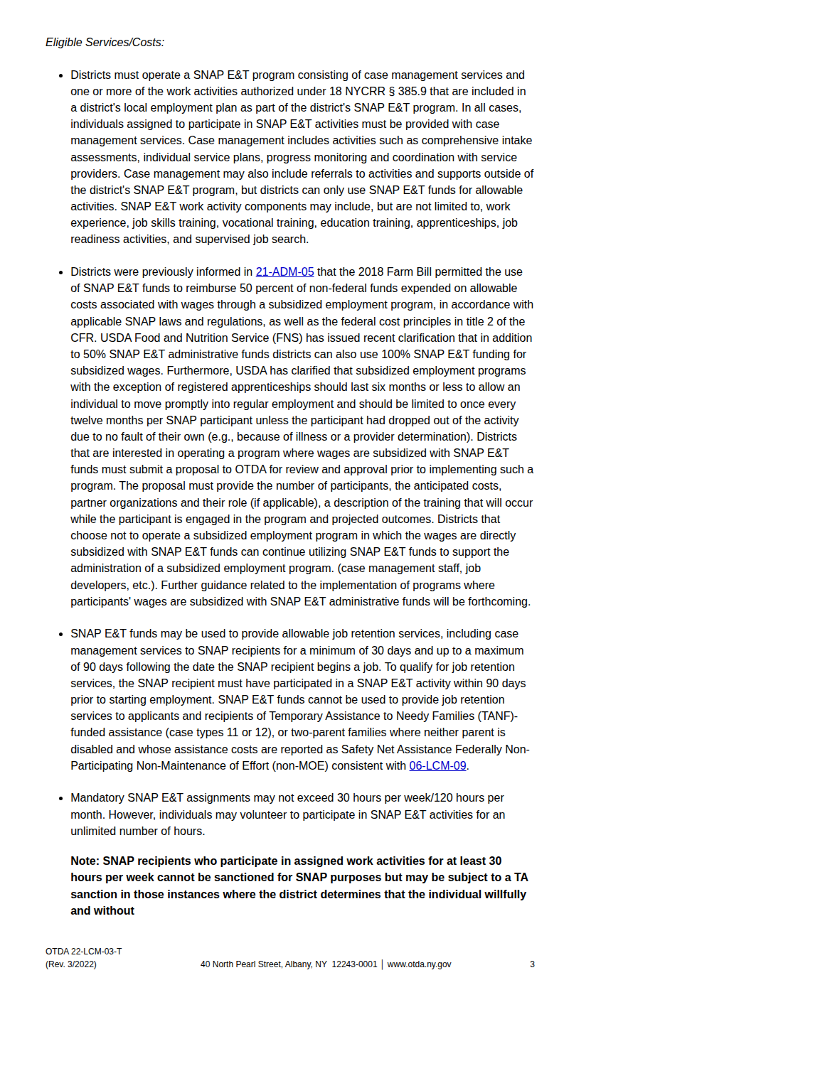Eligible Services/Costs:
Districts must operate a SNAP E&T program consisting of case management services and one or more of the work activities authorized under 18 NYCRR § 385.9 that are included in a district's local employment plan as part of the district's SNAP E&T program. In all cases, individuals assigned to participate in SNAP E&T activities must be provided with case management services. Case management includes activities such as comprehensive intake assessments, individual service plans, progress monitoring and coordination with service providers. Case management may also include referrals to activities and supports outside of the district's SNAP E&T program, but districts can only use SNAP E&T funds for allowable activities. SNAP E&T work activity components may include, but are not limited to, work experience, job skills training, vocational training, education training, apprenticeships, job readiness activities, and supervised job search.
Districts were previously informed in 21-ADM-05 that the 2018 Farm Bill permitted the use of SNAP E&T funds to reimburse 50 percent of non-federal funds expended on allowable costs associated with wages through a subsidized employment program, in accordance with applicable SNAP laws and regulations, as well as the federal cost principles in title 2 of the CFR. USDA Food and Nutrition Service (FNS) has issued recent clarification that in addition to 50% SNAP E&T administrative funds districts can also use 100% SNAP E&T funding for subsidized wages. Furthermore, USDA has clarified that subsidized employment programs with the exception of registered apprenticeships should last six months or less to allow an individual to move promptly into regular employment and should be limited to once every twelve months per SNAP participant unless the participant had dropped out of the activity due to no fault of their own (e.g., because of illness or a provider determination). Districts that are interested in operating a program where wages are subsidized with SNAP E&T funds must submit a proposal to OTDA for review and approval prior to implementing such a program. The proposal must provide the number of participants, the anticipated costs, partner organizations and their role (if applicable), a description of the training that will occur while the participant is engaged in the program and projected outcomes. Districts that choose not to operate a subsidized employment program in which the wages are directly subsidized with SNAP E&T funds can continue utilizing SNAP E&T funds to support the administration of a subsidized employment program. (case management staff, job developers, etc.). Further guidance related to the implementation of programs where participants' wages are subsidized with SNAP E&T administrative funds will be forthcoming.
SNAP E&T funds may be used to provide allowable job retention services, including case management services to SNAP recipients for a minimum of 30 days and up to a maximum of 90 days following the date the SNAP recipient begins a job. To qualify for job retention services, the SNAP recipient must have participated in a SNAP E&T activity within 90 days prior to starting employment. SNAP E&T funds cannot be used to provide job retention services to applicants and recipients of Temporary Assistance to Needy Families (TANF)-funded assistance (case types 11 or 12), or two-parent families where neither parent is disabled and whose assistance costs are reported as Safety Net Assistance Federally Non-Participating Non-Maintenance of Effort (non-MOE) consistent with 06-LCM-09.
Mandatory SNAP E&T assignments may not exceed 30 hours per week/120 hours per month. However, individuals may volunteer to participate in SNAP E&T activities for an unlimited number of hours.
Note: SNAP recipients who participate in assigned work activities for at least 30 hours per week cannot be sanctioned for SNAP purposes but may be subject to a TA sanction in those instances where the district determines that the individual willfully and without
OTDA 22-LCM-03-T
(Rev. 3/2022)
40 North Pearl Street, Albany, NY 12243-0001 │ www.otda.ny.gov
3